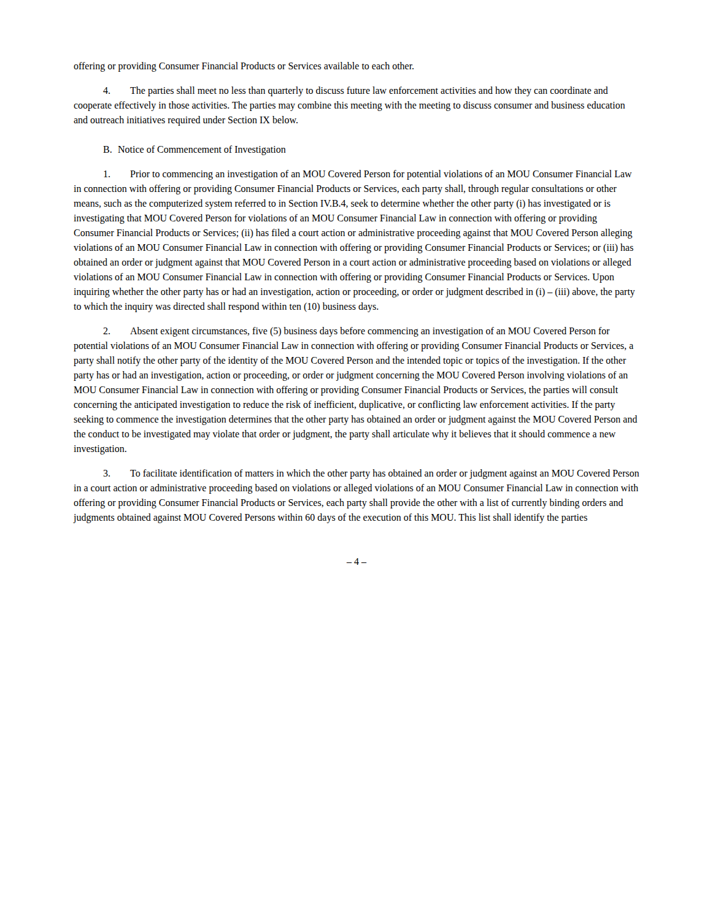offering or providing Consumer Financial Products or Services available to each other.
4. The parties shall meet no less than quarterly to discuss future law enforcement activities and how they can coordinate and cooperate effectively in those activities. The parties may combine this meeting with the meeting to discuss consumer and business education and outreach initiatives required under Section IX below.
B. Notice of Commencement of Investigation
1. Prior to commencing an investigation of an MOU Covered Person for potential violations of an MOU Consumer Financial Law in connection with offering or providing Consumer Financial Products or Services, each party shall, through regular consultations or other means, such as the computerized system referred to in Section IV.B.4, seek to determine whether the other party (i) has investigated or is investigating that MOU Covered Person for violations of an MOU Consumer Financial Law in connection with offering or providing Consumer Financial Products or Services; (ii) has filed a court action or administrative proceeding against that MOU Covered Person alleging violations of an MOU Consumer Financial Law in connection with offering or providing Consumer Financial Products or Services; or (iii) has obtained an order or judgment against that MOU Covered Person in a court action or administrative proceeding based on violations or alleged violations of an MOU Consumer Financial Law in connection with offering or providing Consumer Financial Products or Services. Upon inquiring whether the other party has or had an investigation, action or proceeding, or order or judgment described in (i) – (iii) above, the party to which the inquiry was directed shall respond within ten (10) business days.
2. Absent exigent circumstances, five (5) business days before commencing an investigation of an MOU Covered Person for potential violations of an MOU Consumer Financial Law in connection with offering or providing Consumer Financial Products or Services, a party shall notify the other party of the identity of the MOU Covered Person and the intended topic or topics of the investigation. If the other party has or had an investigation, action or proceeding, or order or judgment concerning the MOU Covered Person involving violations of an MOU Consumer Financial Law in connection with offering or providing Consumer Financial Products or Services, the parties will consult concerning the anticipated investigation to reduce the risk of inefficient, duplicative, or conflicting law enforcement activities. If the party seeking to commence the investigation determines that the other party has obtained an order or judgment against the MOU Covered Person and the conduct to be investigated may violate that order or judgment, the party shall articulate why it believes that it should commence a new investigation.
3. To facilitate identification of matters in which the other party has obtained an order or judgment against an MOU Covered Person in a court action or administrative proceeding based on violations or alleged violations of an MOU Consumer Financial Law in connection with offering or providing Consumer Financial Products or Services, each party shall provide the other with a list of currently binding orders and judgments obtained against MOU Covered Persons within 60 days of the execution of this MOU. This list shall identify the parties
– 4 –